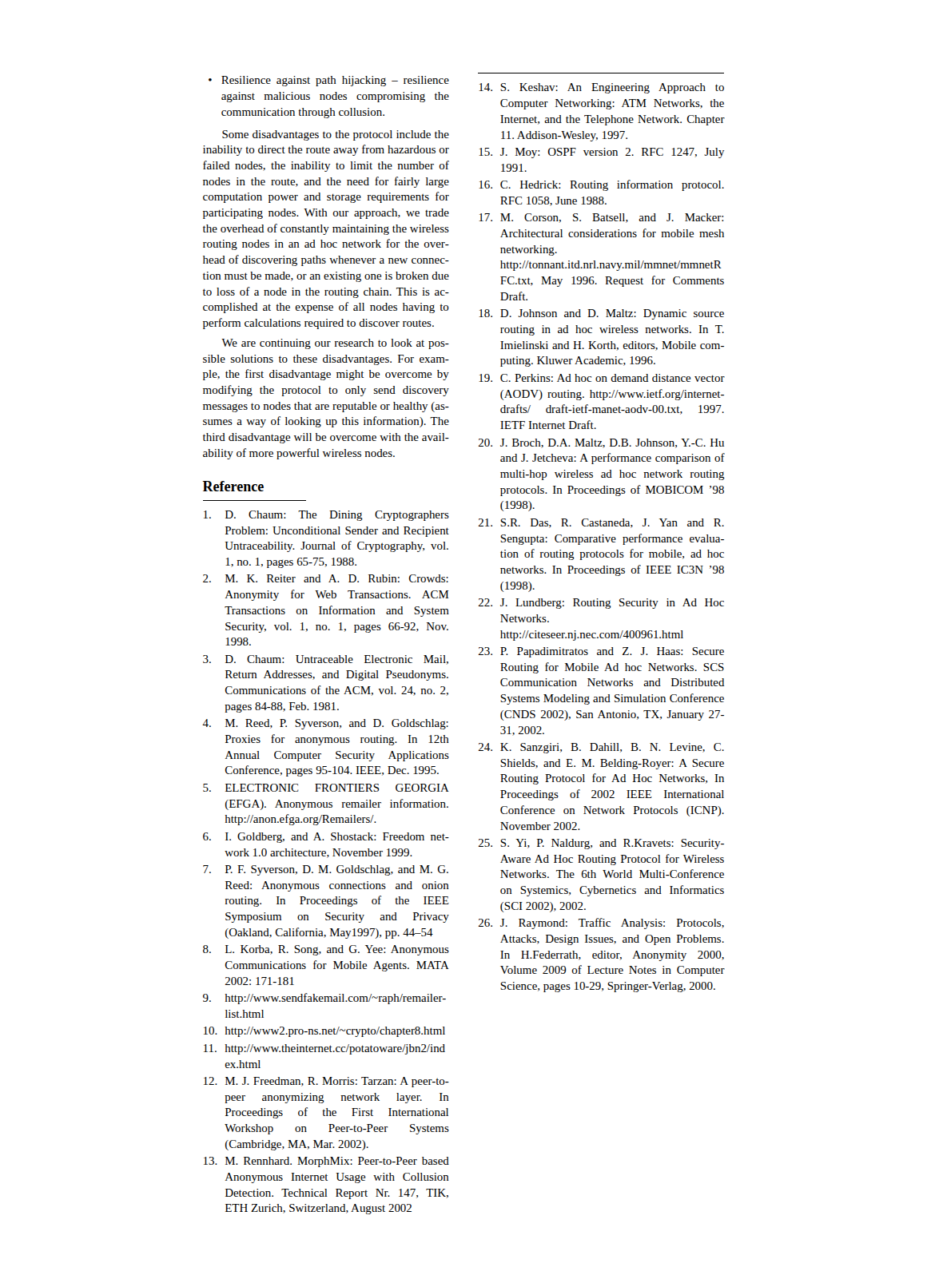Resilience against path hijacking – resilience against malicious nodes compromising the communication through collusion.
Some disadvantages to the protocol include the inability to direct the route away from hazardous or failed nodes, the inability to limit the number of nodes in the route, and the need for fairly large computation power and storage requirements for participating nodes. With our approach, we trade the overhead of constantly maintaining the wireless routing nodes in an ad hoc network for the overhead of discovering paths whenever a new connection must be made, or an existing one is broken due to loss of a node in the routing chain. This is accomplished at the expense of all nodes having to perform calculations required to discover routes.
We are continuing our research to look at possible solutions to these disadvantages. For example, the first disadvantage might be overcome by modifying the protocol to only send discovery messages to nodes that are reputable or healthy (assumes a way of looking up this information). The third disadvantage will be overcome with the availability of more powerful wireless nodes.
Reference
D. Chaum: The Dining Cryptographers Problem: Unconditional Sender and Recipient Untraceability. Journal of Cryptography, vol. 1, no. 1, pages 65-75, 1988.
M. K. Reiter and A. D. Rubin: Crowds: Anonymity for Web Transactions. ACM Transactions on Information and System Security, vol. 1, no. 1, pages 66-92, Nov. 1998.
D. Chaum: Untraceable Electronic Mail, Return Addresses, and Digital Pseudonyms. Communications of the ACM, vol. 24, no. 2, pages 84-88, Feb. 1981.
M. Reed, P. Syverson, and D. Goldschlag: Proxies for anonymous routing. In 12th Annual Computer Security Applications Conference, pages 95-104. IEEE, Dec. 1995.
ELECTRONIC FRONTIERS GEORGIA (EFGA). Anonymous remailer information. http://anon.efga.org/Remailers/.
I. Goldberg, and A. Shostack: Freedom network 1.0 architecture, November 1999.
P. F. Syverson, D. M. Goldschlag, and M. G. Reed: Anonymous connections and onion routing. In Proceedings of the IEEE Symposium on Security and Privacy (Oakland, California, May1997), pp. 44–54
L. Korba, R. Song, and G. Yee: Anonymous Communications for Mobile Agents. MATA 2002: 171-181
http://www.sendfakemail.com/~raph/remailer-list.html
http://www2.pro-ns.net/~crypto/chapter8.html
http://www.theinternet.cc/potatoware/jbn2/index.html
M. J. Freedman, R. Morris: Tarzan: A peer-to-peer anonymizing network layer. In Proceedings of the First International Workshop on Peer-to-Peer Systems (Cambridge, MA, Mar. 2002).
M. Rennhard. MorphMix: Peer-to-Peer based Anonymous Internet Usage with Collusion Detection. Technical Report Nr. 147, TIK, ETH Zurich, Switzerland, August 2002
S. Keshav: An Engineering Approach to Computer Networking: ATM Networks, the Internet, and the Telephone Network. Chapter 11. Addison-Wesley, 1997.
J. Moy: OSPF version 2. RFC 1247, July 1991.
C. Hedrick: Routing information protocol. RFC 1058, June 1988.
M. Corson, S. Batsell, and J. Macker: Architectural considerations for mobile mesh networking. http://tonnant.itd.nrl.navy.mil/mmnet/mmnetRFC.txt, May 1996. Request for Comments Draft.
D. Johnson and D. Maltz: Dynamic source routing in ad hoc wireless networks. In T. Imielinski and H. Korth, editors, Mobile computing. Kluwer Academic, 1996.
C. Perkins: Ad hoc on demand distance vector (AODV) routing. http://www.ietf.org/internet-drafts/ draft-ietf-manet-aodv-00.txt, 1997. IETF Internet Draft.
J. Broch, D.A. Maltz, D.B. Johnson, Y.-C. Hu and J. Jetcheva: A performance comparison of multi-hop wireless ad hoc network routing protocols. In Proceedings of MOBICOM ’98 (1998).
S.R. Das, R. Castaneda, J. Yan and R. Sengupta: Comparative performance evaluation of routing protocols for mobile, ad hoc networks. In Proceedings of IEEE IC3N ’98 (1998).
J. Lundberg: Routing Security in Ad Hoc Networks. http://citeseer.nj.nec.com/400961.html
P. Papadimitratos and Z. J. Haas: Secure Routing for Mobile Ad hoc Networks. SCS Communication Networks and Distributed Systems Modeling and Simulation Conference (CNDS 2002), San Antonio, TX, January 27-31, 2002.
K. Sanzgiri, B. Dahill, B. N. Levine, C. Shields, and E. M. Belding-Royer: A Secure Routing Protocol for Ad Hoc Networks, In Proceedings of 2002 IEEE International Conference on Network Protocols (ICNP). November 2002.
S. Yi, P. Naldurg, and R.Kravets: Security-Aware Ad Hoc Routing Protocol for Wireless Networks. The 6th World Multi-Conference on Systemics, Cybernetics and Informatics (SCI 2002), 2002.
J. Raymond: Traffic Analysis: Protocols, Attacks, Design Issues, and Open Problems. In H.Federrath, editor, Anonymity 2000, Volume 2009 of Lecture Notes in Computer Science, pages 10-29, Springer-Verlag, 2000.